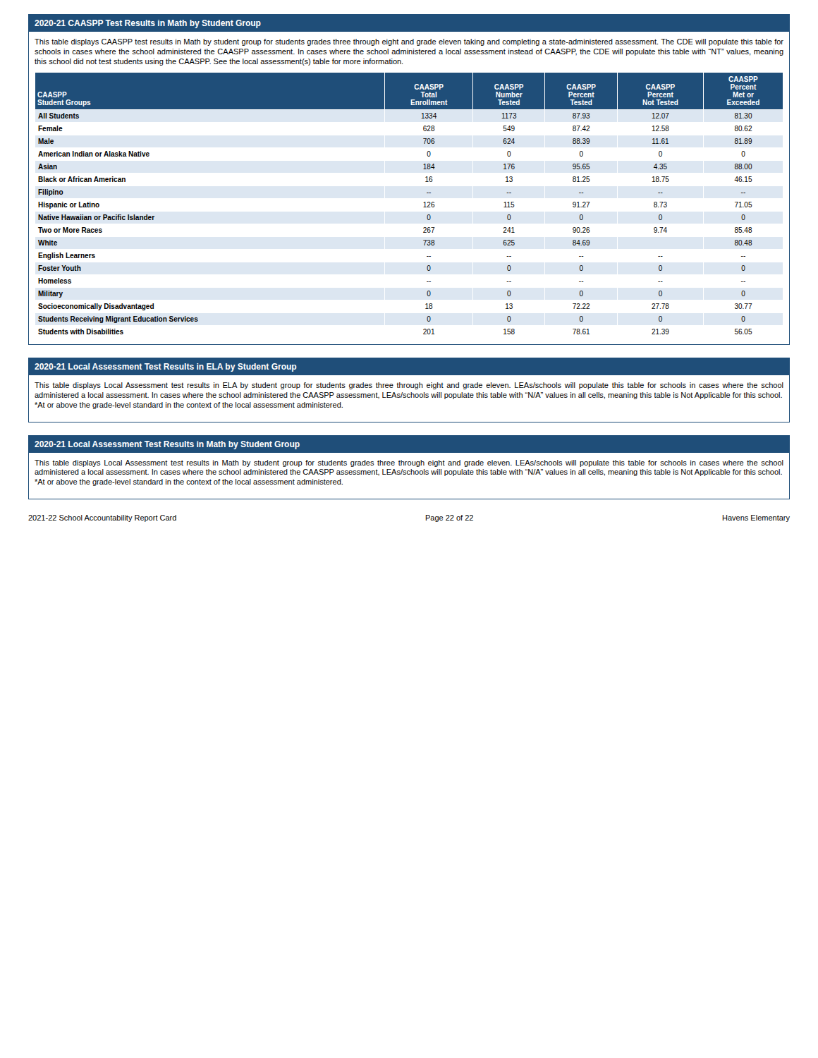2020-21 CAASPP Test Results in Math by Student Group
This table displays CAASPP test results in Math by student group for students grades three through eight and grade eleven taking and completing a state-administered assessment. The CDE will populate this table for schools in cases where the school administered the CAASPP assessment. In cases where the school administered a local assessment instead of CAASPP, the CDE will populate this table with “NT” values, meaning this school did not test students using the CAASPP. See the local assessment(s) table for more information.
| CAASPP Student Groups | CAASPP Total Enrollment | CAASPP Number Tested | CAASPP Percent Tested | CAASPP Percent Not Tested | CAASPP Percent Met or Exceeded |
| --- | --- | --- | --- | --- | --- |
| All Students | 1334 | 1173 | 87.93 | 12.07 | 81.30 |
| Female | 628 | 549 | 87.42 | 12.58 | 80.62 |
| Male | 706 | 624 | 88.39 | 11.61 | 81.89 |
| American Indian or Alaska Native | 0 | 0 | 0 | 0 | 0 |
| Asian | 184 | 176 | 95.65 | 4.35 | 88.00 |
| Black or African American | 16 | 13 | 81.25 | 18.75 | 46.15 |
| Filipino | -- | -- | -- | -- | -- |
| Hispanic or Latino | 126 | 115 | 91.27 | 8.73 | 71.05 |
| Native Hawaiian or Pacific Islander | 0 | 0 | 0 | 0 | 0 |
| Two or More Races | 267 | 241 | 90.26 | 9.74 | 85.48 |
| White | 738 | 625 | 84.69 | | 80.48 |
| English Learners | -- | -- | -- | -- | -- |
| Foster Youth | 0 | 0 | 0 | 0 | 0 |
| Homeless | -- | -- | -- | -- | -- |
| Military | 0 | 0 | 0 | 0 | 0 |
| Socioeconomically Disadvantaged | 18 | 13 | 72.22 | 27.78 | 30.77 |
| Students Receiving Migrant Education Services | 0 | 0 | 0 | 0 | 0 |
| Students with Disabilities | 201 | 158 | 78.61 | 21.39 | 56.05 |
2020-21 Local Assessment Test Results in ELA by Student Group
This table displays Local Assessment test results in ELA by student group for students grades three through eight and grade eleven. LEAs/schools will populate this table for schools in cases where the school administered a local assessment. In cases where the school administered the CAASPP assessment, LEAs/schools will populate this table with “N/A” values in all cells, meaning this table is Not Applicable for this school.
*At or above the grade-level standard in the context of the local assessment administered.
2020-21 Local Assessment Test Results in Math by Student Group
This table displays Local Assessment test results in Math by student group for students grades three through eight and grade eleven. LEAs/schools will populate this table for schools in cases where the school administered a local assessment. In cases where the school administered the CAASPP assessment, LEAs/schools will populate this table with “N/A” values in all cells, meaning this table is Not Applicable for this school.
*At or above the grade-level standard in the context of the local assessment administered.
2021-22 School Accountability Report Card
Page 22 of 22
Havens Elementary